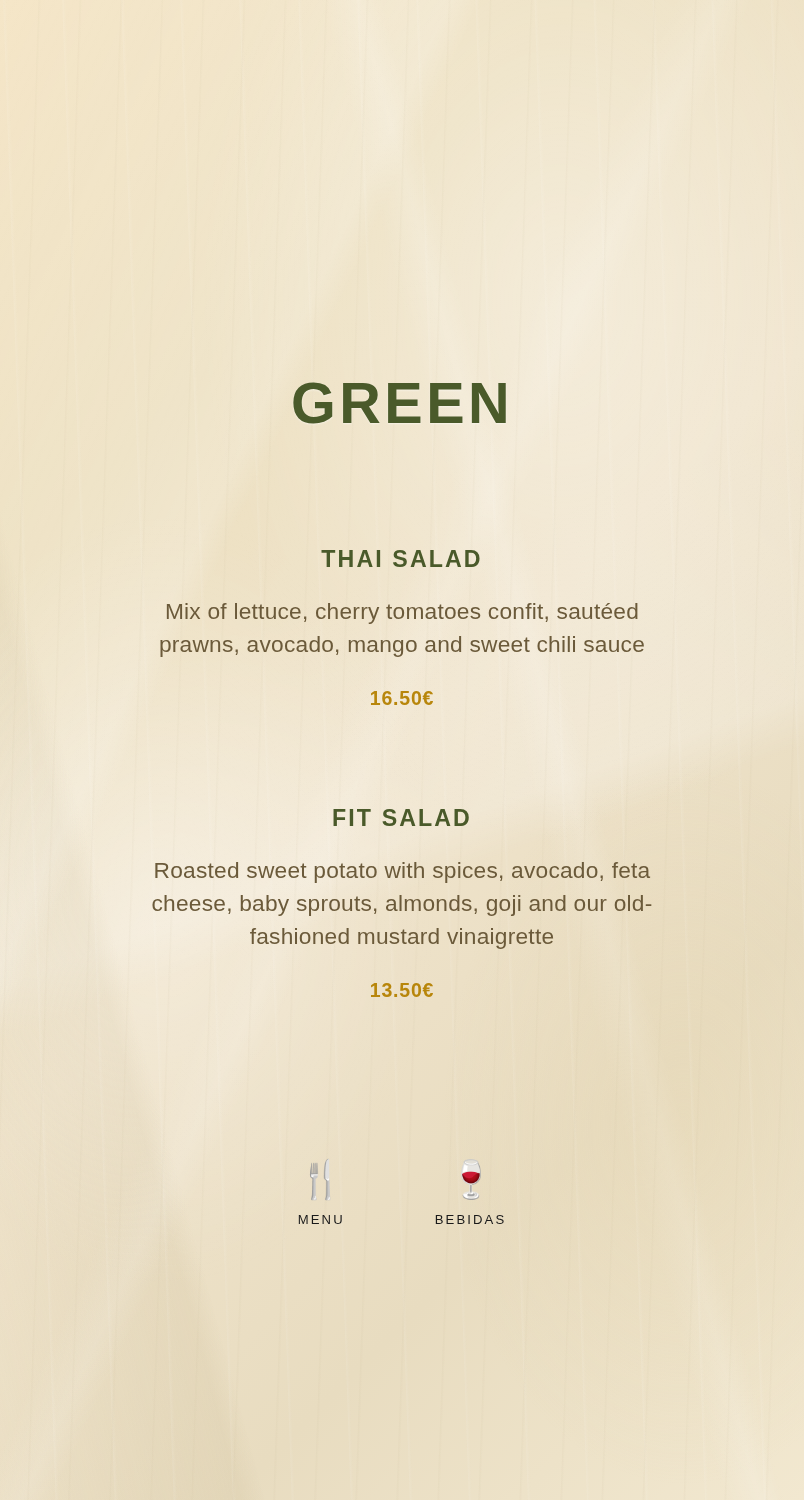GREEN
THAI SALAD
Mix of lettuce, cherry tomatoes confit, sautéed prawns, avocado, mango and sweet chili sauce
16.50€
FIT SALAD
Roasted sweet potato with spices, avocado, feta cheese, baby sprouts, almonds, goji and our old-fashioned mustard vinaigrette
13.50€
🍴 MENU 🍷 BEBIDAS